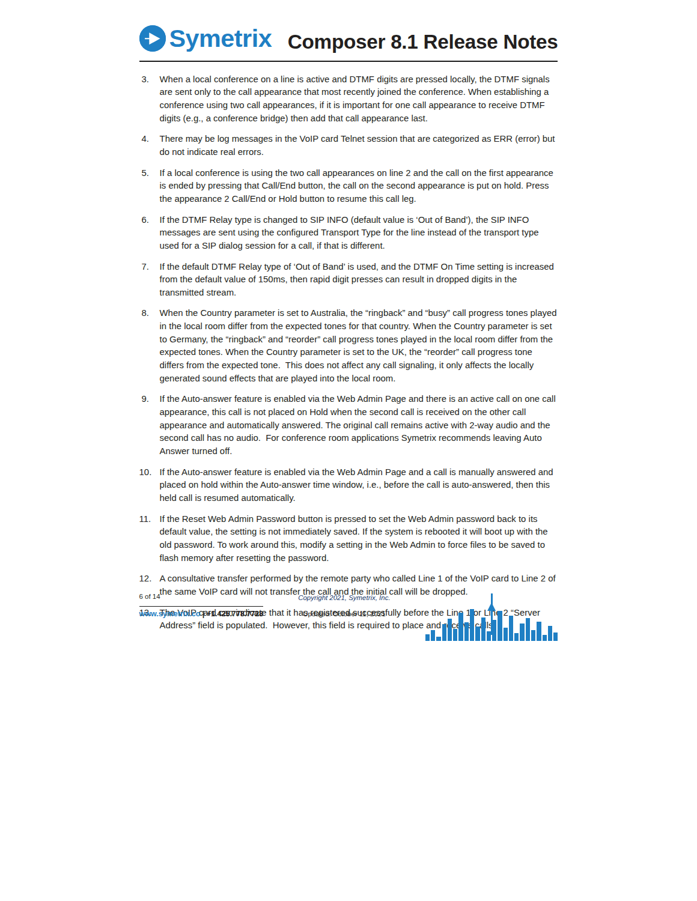Symetrix
Composer 8.1 Release Notes
When a local conference on a line is active and DTMF digits are pressed locally, the DTMF signals are sent only to the call appearance that most recently joined the conference. When establishing a conference using two call appearances, if it is important for one call appearance to receive DTMF digits (e.g., a conference bridge) then add that call appearance last.
There may be log messages in the VoIP card Telnet session that are categorized as ERR (error) but do not indicate real errors.
If a local conference is using the two call appearances on line 2 and the call on the first appearance is ended by pressing that Call/End button, the call on the second appearance is put on hold. Press the appearance 2 Call/End or Hold button to resume this call leg.
If the DTMF Relay type is changed to SIP INFO (default value is ‘Out of Band’), the SIP INFO messages are sent using the configured Transport Type for the line instead of the transport type used for a SIP dialog session for a call, if that is different.
If the default DTMF Relay type of ‘Out of Band’ is used, and the DTMF On Time setting is increased from the default value of 150ms, then rapid digit presses can result in dropped digits in the transmitted stream.
When the Country parameter is set to Australia, the “ringback” and “busy” call progress tones played in the local room differ from the expected tones for that country. When the Country parameter is set to Germany, the “ringback” and “reorder” call progress tones played in the local room differ from the expected tones. When the Country parameter is set to the UK, the “reorder” call progress tone differs from the expected tone. This does not affect any call signaling, it only affects the locally generated sound effects that are played into the local room.
If the Auto-answer feature is enabled via the Web Admin Page and there is an active call on one call appearance, this call is not placed on Hold when the second call is received on the other call appearance and automatically answered. The original call remains active with 2-way audio and the second call has no audio. For conference room applications Symetrix recommends leaving Auto Answer turned off.
If the Auto-answer feature is enabled via the Web Admin Page and a call is manually answered and placed on hold within the Auto-answer time window, i.e., before the call is auto-answered, then this held call is resumed automatically.
If the Reset Web Admin Password button is pressed to set the Web Admin password back to its default value, the setting is not immediately saved. If the system is rebooted it will boot up with the old password. To work around this, modify a setting in the Web Admin to force files to be saved to flash memory after resetting the password.
A consultative transfer performed by the remote party who called Line 1 of the VoIP card to Line 2 of the same VoIP card will not transfer the call and the initial call will be dropped.
The VoIP card can indicate that it has registered successfully before the Line 1 or Line 2 “Server Address” field is populated. However, this field is required to place and receive calls.
6 of 14
www.symetrix.co | +1.425.778.7728
Copyright 2021, Symetrix, Inc.
Updated: October 11, 2021